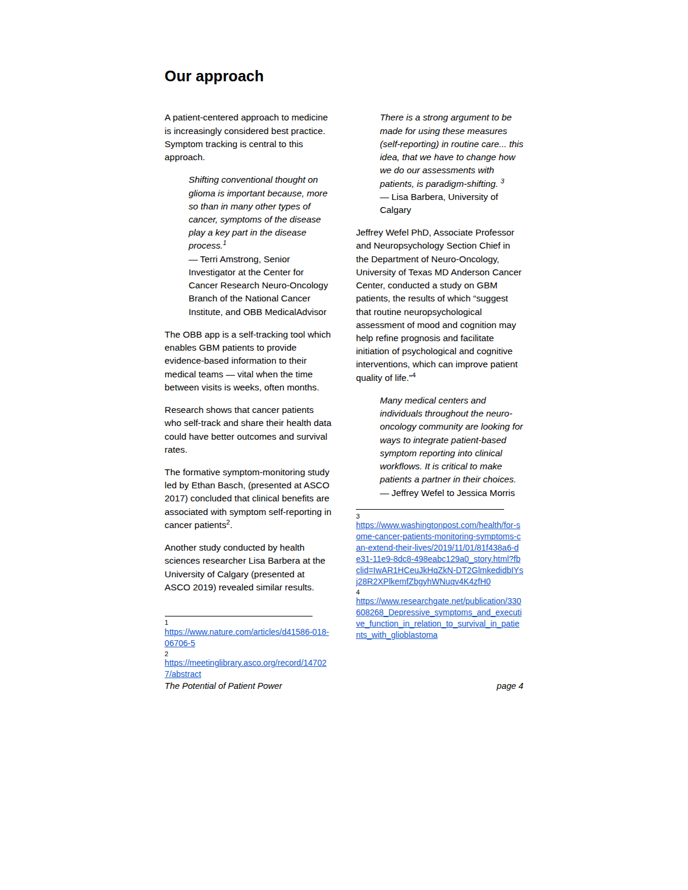Our approach
A patient-centered approach to medicine is increasingly considered best practice. Symptom tracking is central to this approach.
Shifting conventional thought on glioma is important because, more so than in many other types of cancer, symptoms of the disease play a key part in the disease process.1 — Terri Amstrong, Senior Investigator at the Center for Cancer Research Neuro-Oncology Branch of the National Cancer Institute, and OBB MedicalAdvisor
The OBB app is a self-tracking tool which enables GBM patients to provide evidence-based information to their medical teams — vital when the time between visits is weeks, often months.
Research shows that cancer patients who self-track and share their health data could have better outcomes and survival rates.
The formative symptom-monitoring study led by Ethan Basch, (presented at ASCO 2017) concluded that clinical benefits are associated with symptom self-reporting in cancer patients2.
Another study conducted by health sciences researcher Lisa Barbera at the University of Calgary (presented at ASCO 2019) revealed similar results.
1 https://www.nature.com/articles/d41586-018-06706-5
2 https://meetinglibrary.asco.org/record/147027/abstract
There is a strong argument to be made for using these measures (self-reporting) in routine care... this idea, that we have to change how we do our assessments with patients, is paradigm-shifting. 3 — Lisa Barbera, University of Calgary
Jeffrey Wefel PhD, Associate Professor and Neuropsychology Section Chief in the Department of Neuro-Oncology, University of Texas MD Anderson Cancer Center, conducted a study on GBM patients, the results of which “suggest that routine neuropsychological assessment of mood and cognition may help refine prognosis and facilitate initiation of psychological and cognitive interventions, which can improve patient quality of life.”4
Many medical centers and individuals throughout the neuro-oncology community are looking for ways to integrate patient-based symptom reporting into clinical workflows. It is critical to make patients a partner in their choices. — Jeffrey Wefel to Jessica Morris
3 https://www.washingtonpost.com/health/for-some-cancer-patients-monitoring-symptoms-can-extend-their-lives/2019/11/01/81f438a6-de31-11e9-8dc8-498eabc129a0_story.html?fbclid=IwAR1HCeuJkHqZkN-DT2GlmkedidbIYsj28R2XPlkemfZbgyhWNuqv4K4zfH0
4 https://www.researchgate.net/publication/330608268_Depressive_symptoms_and_executive_function_in_relation_to_survival_in_patients_with_glioblastoma
The Potential of Patient Power page 4